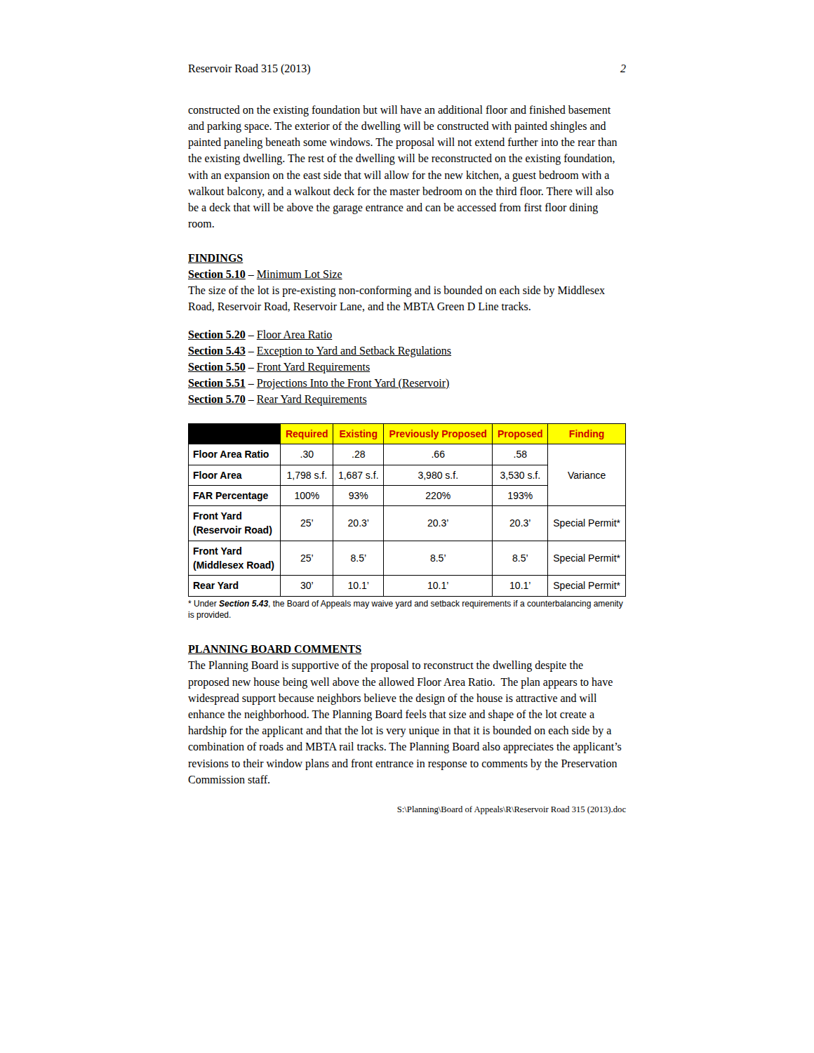Reservoir Road 315 (2013)
2
constructed on the existing foundation but will have an additional floor and finished basement and parking space. The exterior of the dwelling will be constructed with painted shingles and painted paneling beneath some windows. The proposal will not extend further into the rear than the existing dwelling. The rest of the dwelling will be reconstructed on the existing foundation, with an expansion on the east side that will allow for the new kitchen, a guest bedroom with a walkout balcony, and a walkout deck for the master bedroom on the third floor. There will also be a deck that will be above the garage entrance and can be accessed from first floor dining room.
FINDINGS
Section 5.10 – Minimum Lot Size
The size of the lot is pre-existing non-conforming and is bounded on each side by Middlesex Road, Reservoir Road, Reservoir Lane, and the MBTA Green D Line tracks.
Section 5.20 – Floor Area Ratio
Section 5.43 – Exception to Yard and Setback Regulations
Section 5.50 – Front Yard Requirements
Section 5.51 – Projections Into the Front Yard (Reservoir)
Section 5.70 – Rear Yard Requirements
| | Required | Existing | Previously Proposed | Proposed | Finding |
| --- | --- | --- | --- | --- | --- |
| Floor Area Ratio | .30 | .28 | .66 | .58 | Variance |
| Floor Area | 1,798 s.f. | 1,687 s.f. | 3,980 s.f. | 3,530 s.f. |
| FAR Percentage | 100% | 93% | 220% | 193% |
| Front Yard (Reservoir Road) | 25’ | 20.3’ | 20.3’ | 20.3’ | Special Permit* |
| Front Yard (Middlesex Road) | 25’ | 8.5’ | 8.5’ | 8.5’ | Special Permit* |
| Rear Yard | 30’ | 10.1’ | 10.1’ | 10.1’ | Special Permit* |
* Under Section 5.43, the Board of Appeals may waive yard and setback requirements if a counterbalancing amenity is provided.
PLANNING BOARD COMMENTS
The Planning Board is supportive of the proposal to reconstruct the dwelling despite the proposed new house being well above the allowed Floor Area Ratio. The plan appears to have widespread support because neighbors believe the design of the house is attractive and will enhance the neighborhood. The Planning Board feels that size and shape of the lot create a hardship for the applicant and that the lot is very unique in that it is bounded on each side by a combination of roads and MBTA rail tracks. The Planning Board also appreciates the applicant’s revisions to their window plans and front entrance in response to comments by the Preservation Commission staff.
S:\Planning\Board of Appeals\R\Reservoir Road 315 (2013).doc